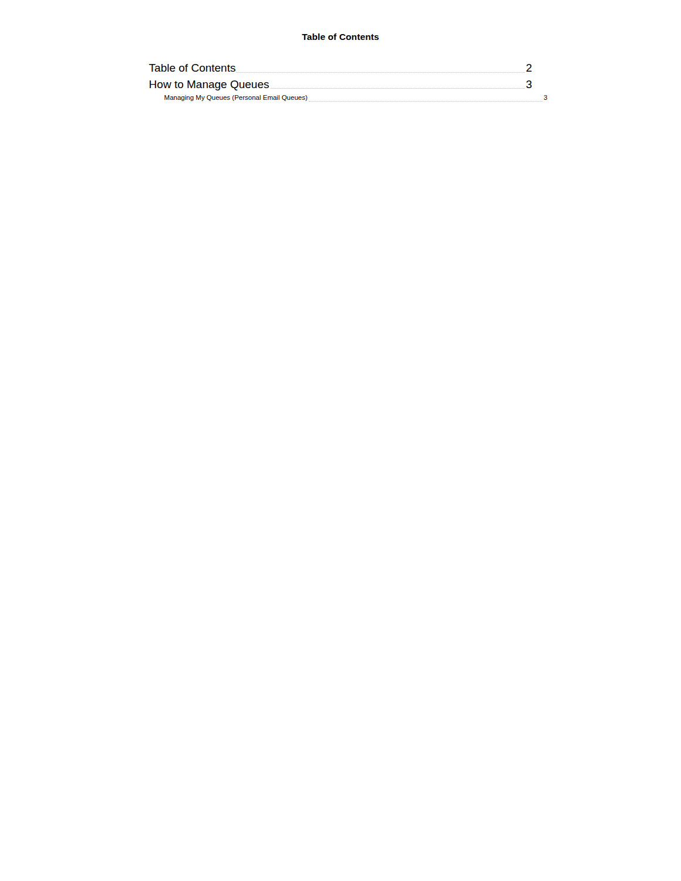Table of Contents
Table of Contents 2
How to Manage Queues 3
Managing My Queues (Personal Email Queues) 3